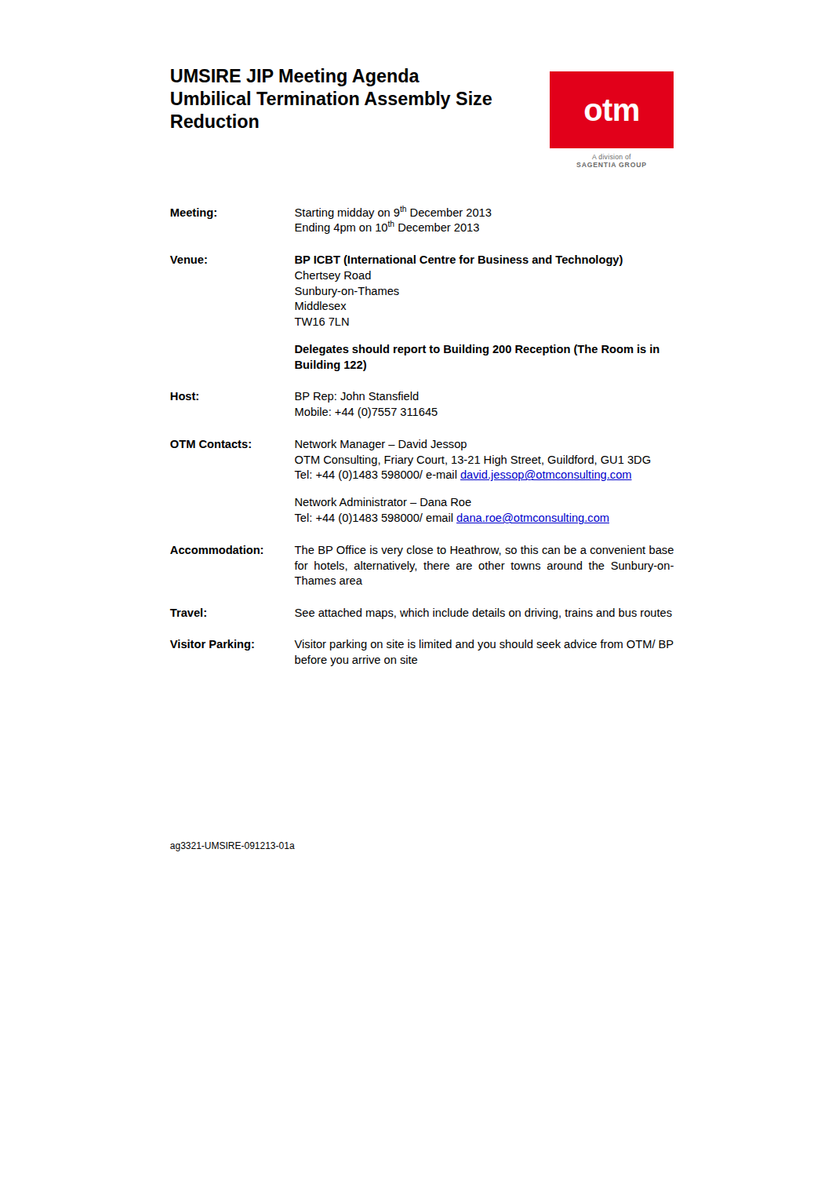UMSIRE JIP Meeting Agenda
Umbilical Termination Assembly Size Reduction
otm
A division of
SAGENTIA GROUP
| Meeting: | Starting midday on 9 th December 2013 Ending 4pm on 10 th December 2013 |
| Venue: | BP ICBT (International Centre for Business and Technology) Chertsey Road Sunbury-on-Thames Middlesex TW16 7LN Delegates should report to Building 200 Reception (The Room is in Building 122) |
| Host: | BP Rep: John Stansfield Mobile: +44 (0)7557 311645 |
| OTM Contacts: | Network Manager – David Jessop OTM Consulting, Friary Court, 13-21 High Street, Guildford, GU1 3DG Tel: +44 (0)1483 598000/ e-mail david.jessop@otmconsulting.com Network Administrator – Dana Roe Tel: +44 (0)1483 598000/ email dana.roe@otmconsulting.com |
| Accommodation: | The BP Office is very close to Heathrow, so this can be a convenient base for hotels, alternatively, there are other towns around the Sunbury-on-Thames area |
| Travel: | See attached maps, which include details on driving, trains and bus routes |
| Visitor Parking: | Visitor parking on site is limited and you should seek advice from OTM/ BP before you arrive on site |
ag3321-UMSIRE-091213-01a